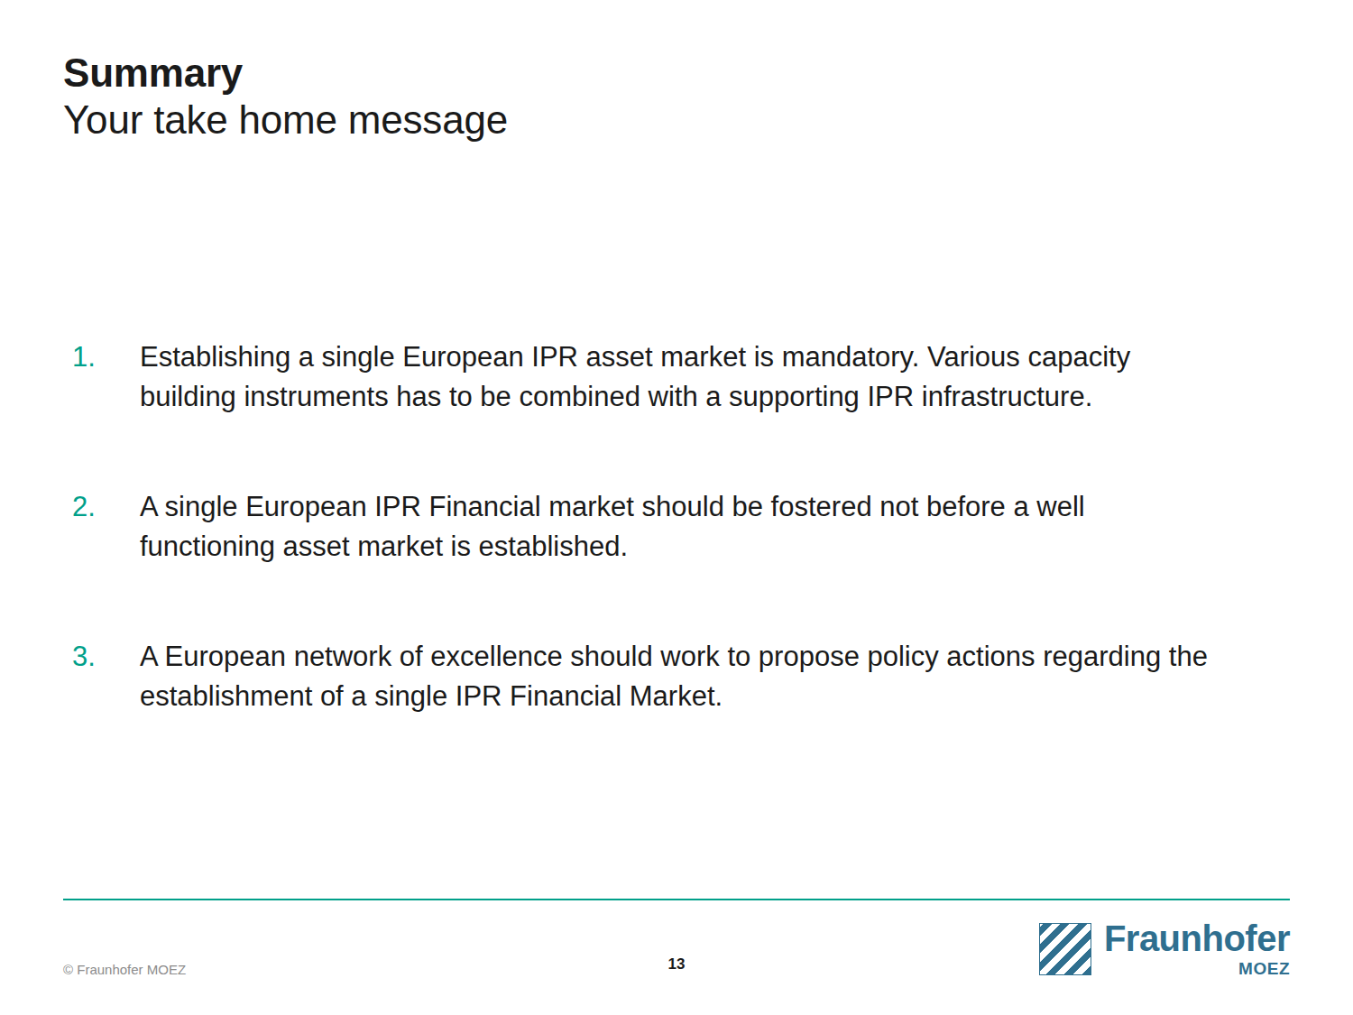SummaryYour take home message
Establishing a single European IPR asset market is mandatory. Various capacity building instruments has to be combined with a supporting IPR infrastructure.
A single European IPR Financial market should be fostered not before a well functioning asset market is established.
A European network of excellence should work to propose policy actions regarding the establishment of a single IPR Financial Market.
© Fraunhofer MOEZ
Fraunhofer MOEZ
13